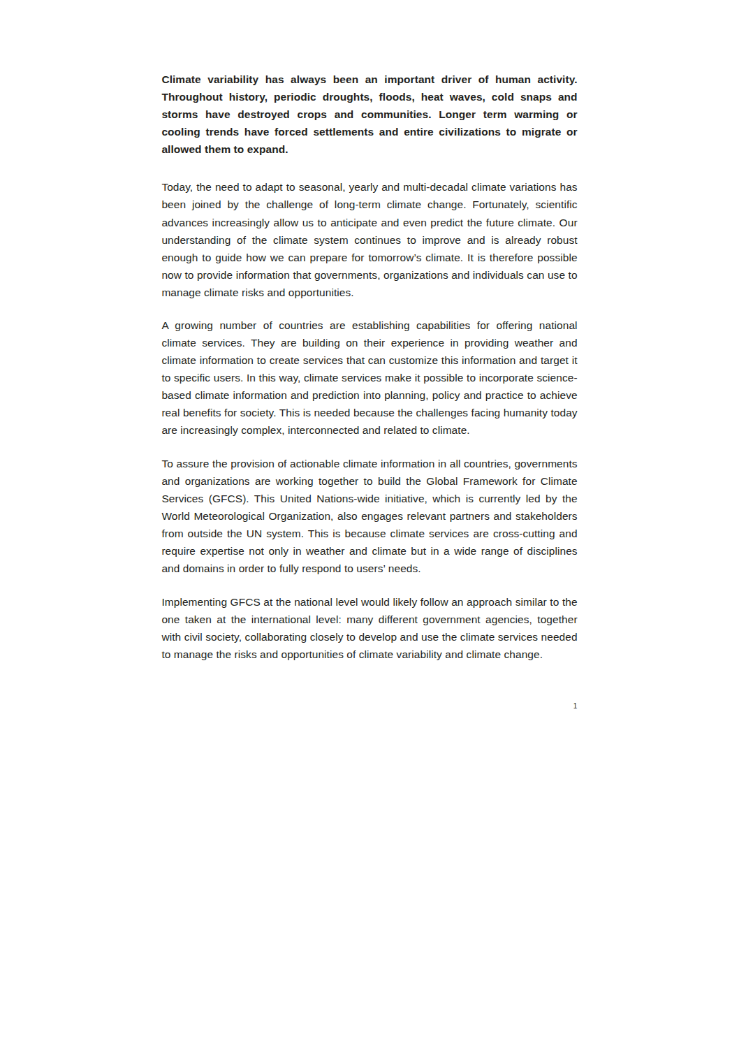Climate variability has always been an important driver of human activity. Throughout history, periodic droughts, floods, heat waves, cold snaps and storms have destroyed crops and communities. Longer term warming or cooling trends have forced settlements and entire civilizations to migrate or allowed them to expand.
Today, the need to adapt to seasonal, yearly and multi-decadal climate variations has been joined by the challenge of long-term climate change. Fortunately, scientific advances increasingly allow us to anticipate and even predict the future climate. Our understanding of the climate system continues to improve and is already robust enough to guide how we can prepare for tomorrow’s climate. It is therefore possible now to provide information that governments, organizations and individuals can use to manage climate risks and opportunities.
A growing number of countries are establishing capabilities for offering national climate services. They are building on their experience in providing weather and climate information to create services that can customize this information and target it to specific users. In this way, climate services make it possible to incorporate science-based climate information and prediction into planning, policy and practice to achieve real benefits for society. This is needed because the challenges facing humanity today are increasingly complex, interconnected and related to climate.
To assure the provision of actionable climate information in all countries, governments and organizations are working together to build the Global Framework for Climate Services (GFCS). This United Nations-wide initiative, which is currently led by the World Meteorological Organization, also engages relevant partners and stakeholders from outside the UN system. This is because climate services are cross-cutting and require expertise not only in weather and climate but in a wide range of disciplines and domains in order to fully respond to users’ needs.
Implementing GFCS at the national level would likely follow an approach similar to the one taken at the international level: many different government agencies, together with civil society, collaborating closely to develop and use the climate services needed to manage the risks and opportunities of climate variability and climate change.
1